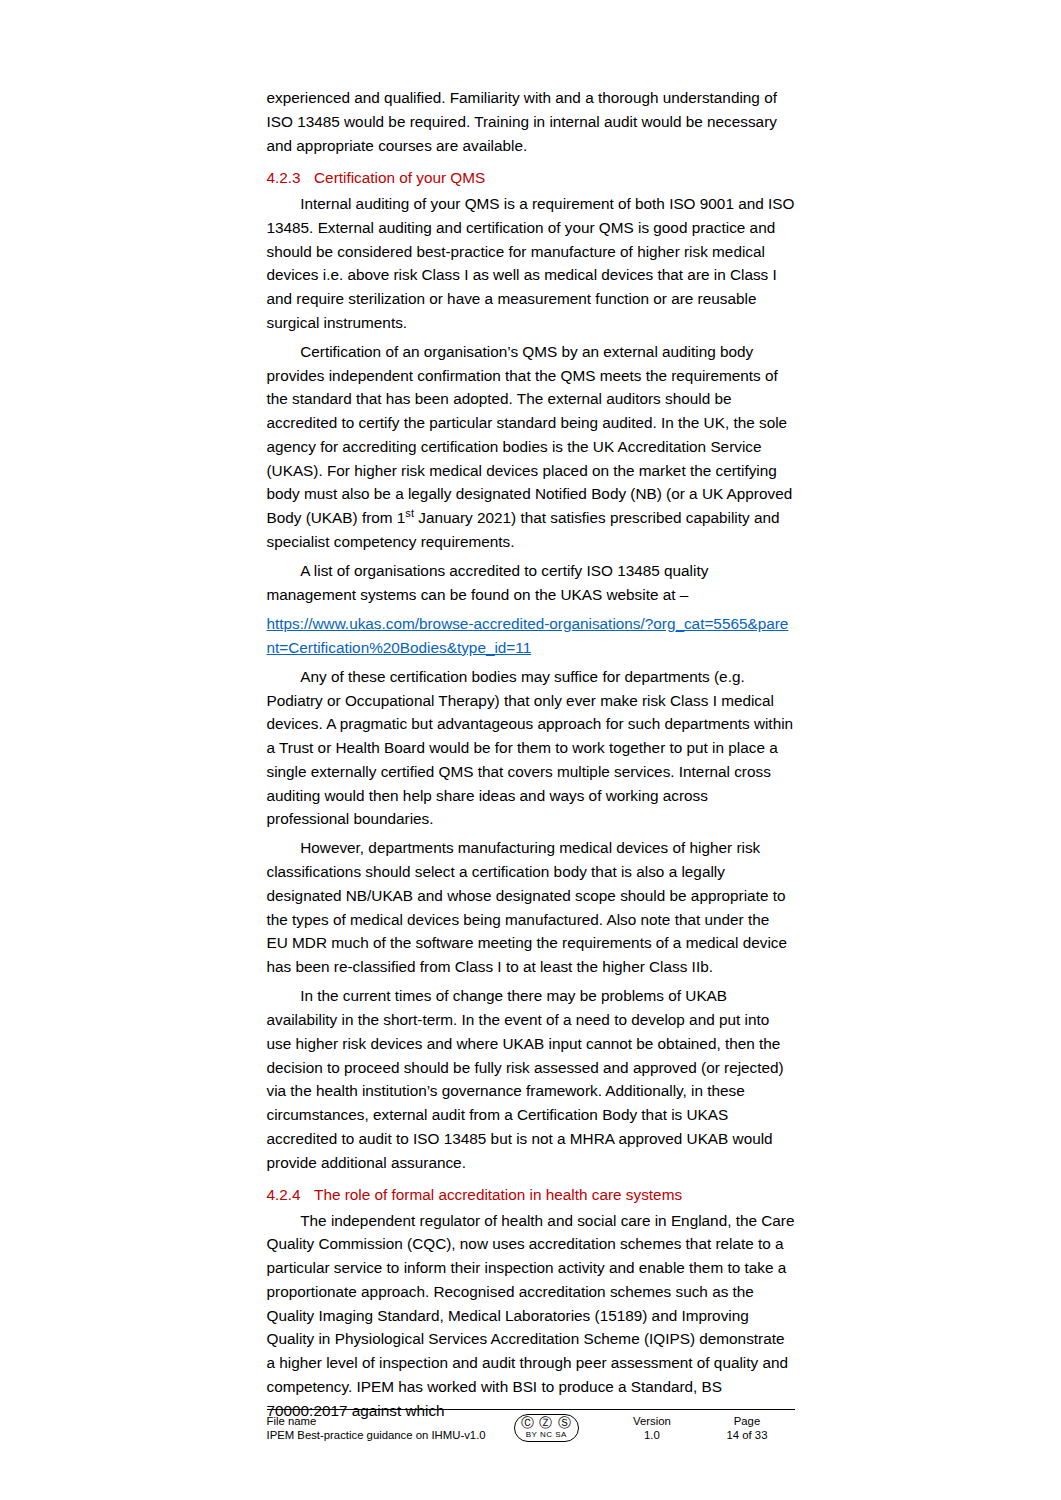experienced and qualified. Familiarity with and a thorough understanding of ISO 13485 would be required. Training in internal audit would be necessary and appropriate courses are available.
4.2.3 Certification of your QMS
Internal auditing of your QMS is a requirement of both ISO 9001 and ISO 13485. External auditing and certification of your QMS is good practice and should be considered best-practice for manufacture of higher risk medical devices i.e. above risk Class I as well as medical devices that are in Class I and require sterilization or have a measurement function or are reusable surgical instruments.
Certification of an organisation’s QMS by an external auditing body provides independent confirmation that the QMS meets the requirements of the standard that has been adopted. The external auditors should be accredited to certify the particular standard being audited. In the UK, the sole agency for accrediting certification bodies is the UK Accreditation Service (UKAS). For higher risk medical devices placed on the market the certifying body must also be a legally designated Notified Body (NB) (or a UK Approved Body (UKAB) from 1st January 2021) that satisfies prescribed capability and specialist competency requirements.
A list of organisations accredited to certify ISO 13485 quality management systems can be found on the UKAS website at –
https://www.ukas.com/browse-accredited-organisations/?org_cat=5565&parent=Certification%20Bodies&type_id=11
Any of these certification bodies may suffice for departments (e.g. Podiatry or Occupational Therapy) that only ever make risk Class I medical devices. A pragmatic but advantageous approach for such departments within a Trust or Health Board would be for them to work together to put in place a single externally certified QMS that covers multiple services. Internal cross auditing would then help share ideas and ways of working across professional boundaries.
However, departments manufacturing medical devices of higher risk classifications should select a certification body that is also a legally designated NB/UKAB and whose designated scope should be appropriate to the types of medical devices being manufactured. Also note that under the EU MDR much of the software meeting the requirements of a medical device has been re-classified from Class I to at least the higher Class IIb.
In the current times of change there may be problems of UKAB availability in the short-term. In the event of a need to develop and put into use higher risk devices and where UKAB input cannot be obtained, then the decision to proceed should be fully risk assessed and approved (or rejected) via the health institution’s governance framework. Additionally, in these circumstances, external audit from a Certification Body that is UKAS accredited to audit to ISO 13485 but is not a MHRA approved UKAB would provide additional assurance.
4.2.4 The role of formal accreditation in health care systems
The independent regulator of health and social care in England, the Care Quality Commission (CQC), now uses accreditation schemes that relate to a particular service to inform their inspection activity and enable them to take a proportionate approach. Recognised accreditation schemes such as the Quality Imaging Standard, Medical Laboratories (15189) and Improving Quality in Physiological Services Accreditation Scheme (IQIPS) demonstrate a higher level of inspection and audit through peer assessment of quality and competency. IPEM has worked with BSI to produce a Standard, BS 70000:2017 against which
| File name IPEM Best-practice guidance on IHMU-v1.0 | Ⓒ Ⓩ Ⓢ BY NC SA | Version 1.0 | Page 14 of 33 |